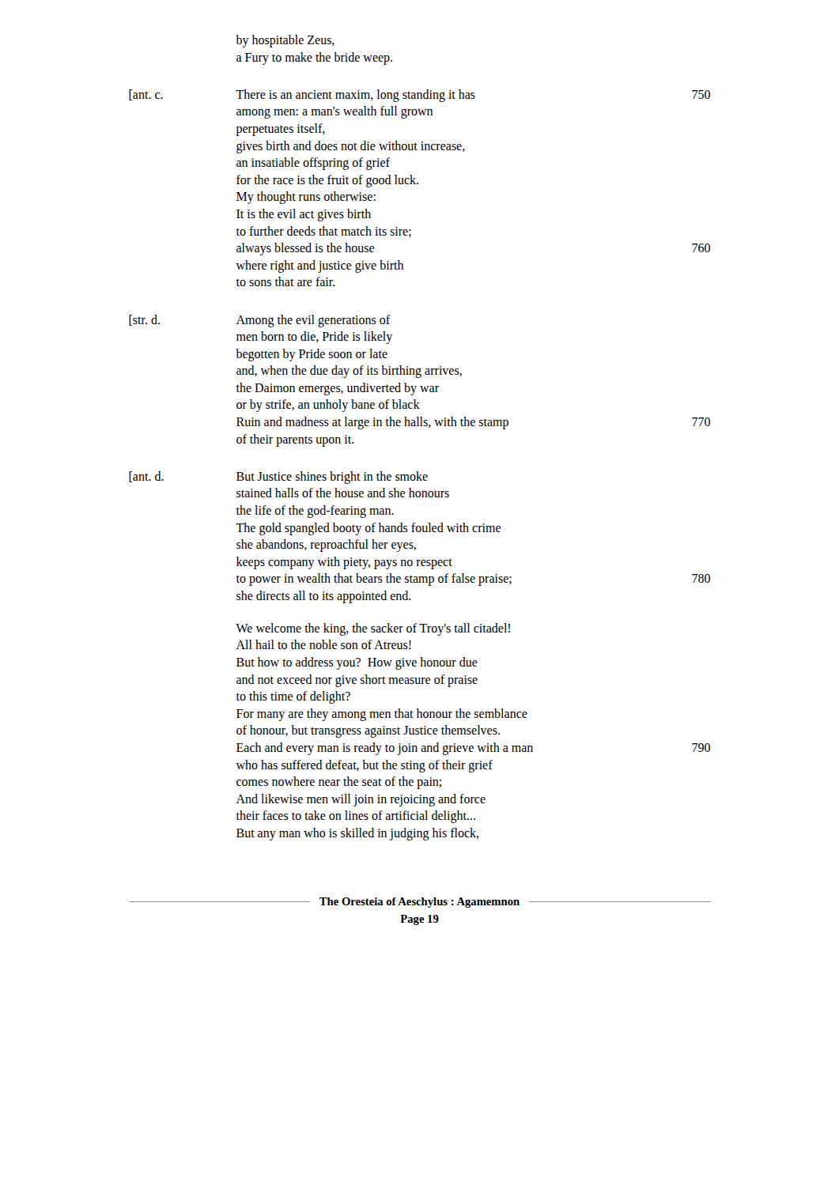by hospitable Zeus,
a Fury to make the bride weep.
000 000
[ant. c.
There is an ancient maxim, long standing it has
among men: a man's wealth full grown
perpetuates itself,
gives birth and does not die without increase,
an insatiable offspring of grief
for the race is the fruit of good luck.
My thought runs otherwise:
It is the evil act gives birth
to further deeds that match its sire;
always blessed is the house
where right and justice give birth
to sons that are fair.
750 000 000 000 000 000 000 000 000 760 000 000
[str. d.
Among the evil generations of
men born to die, Pride is likely
begotten by Pride soon or late
and, when the due day of its birthing arrives,
the Daimon emerges, undiverted by war
or by strife, an unholy bane of black
Ruin and madness at large in the halls, with the stamp
of their parents upon it.
000 000 000 000 000 000 770 000
[ant. d.
But Justice shines bright in the smoke
stained halls of the house and she honours
the life of the god-fearing man.
The gold spangled booty of hands fouled with crime
she abandons, reproachful her eyes,
keeps company with piety, pays no respect
to power in wealth that bears the stamp of false praise;
she directs all to its appointed end.
We welcome the king, the sacker of Troy's tall citadel!
All hail to the noble son of Atreus!
But how to address you? How give honour due
and not exceed nor give short measure of praise
to this time of delight?
For many are they among men that honour the semblance
of honour, but transgress against Justice themselves.
Each and every man is ready to join and grieve with a man
who has suffered defeat, but the sting of their grief
comes nowhere near the seat of the pain;
And likewise men will join in rejoicing and force
their faces to take on lines of artificial delight...
But any man who is skilled in judging his flock,
000 000 000 000 000 000 780 000 000 000 000 000 000 000 000 790 000 000 000 000 000
The Oresteia of Aeschylus : Agamemnon
Page 19